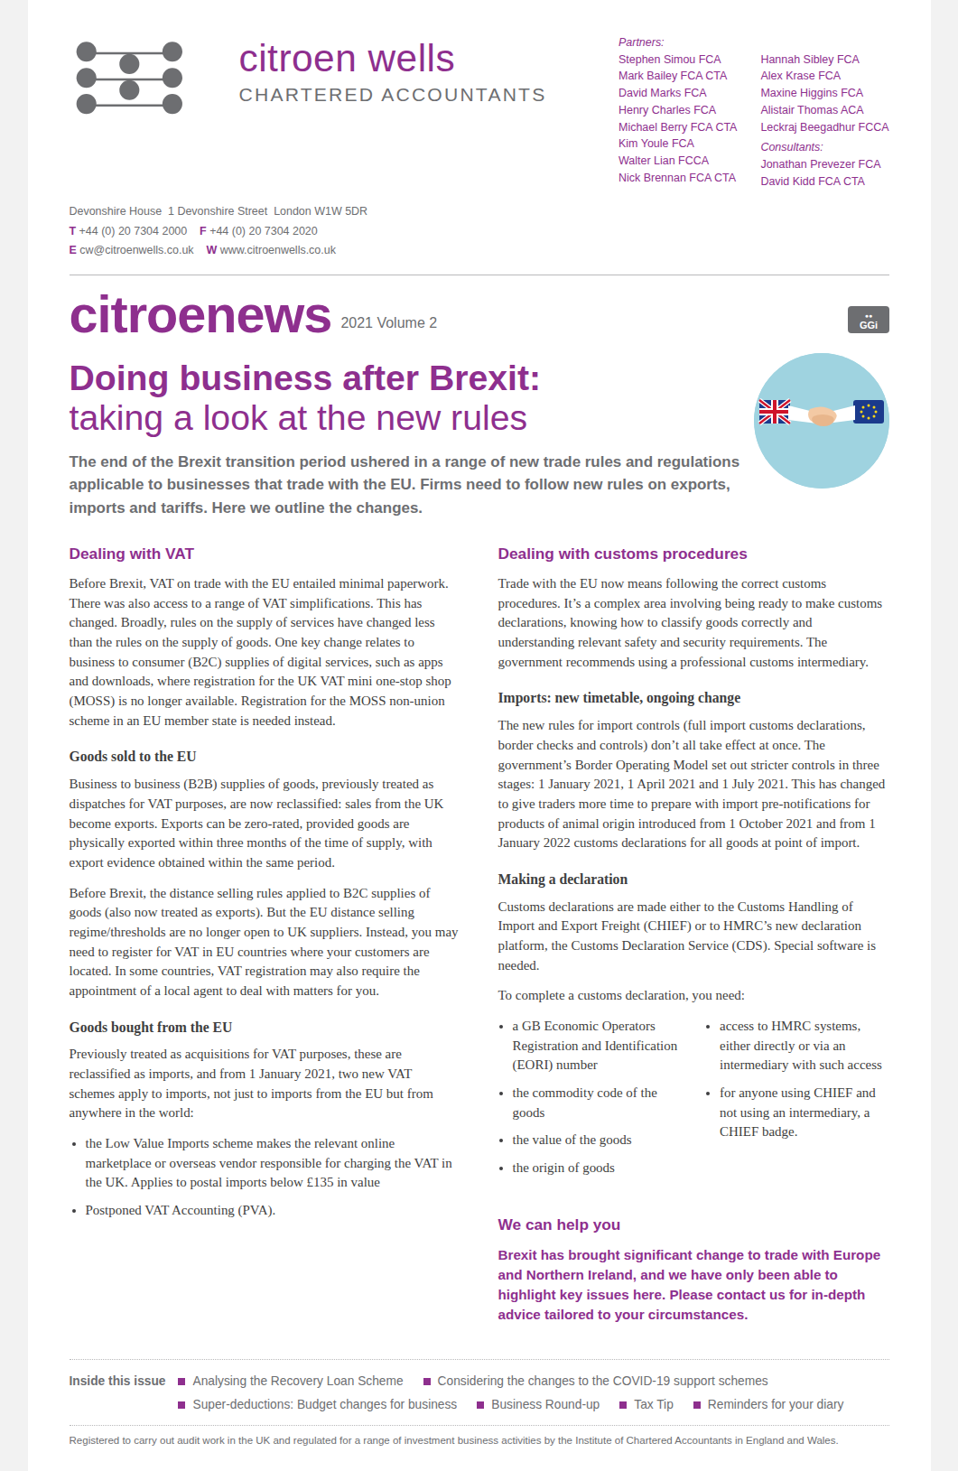citroen wells
Chartered Accountants
Partners:
Stephen Simou FCA
Mark Bailey FCA CTA
David Marks FCA
Henry Charles FCA
Michael Berry FCA CTA
Kim Youle FCA
Walter Lian FCCA
Nick Brennan FCA CTA
Hannah Sibley FCA
Alex Krase FCA
Maxine Higgins FCA
Alistair Thomas ACA
Leckraj Beegadhur FCCA
Consultants:
Jonathan Prevezer FCA
David Kidd FCA CTA
Devonshire House 1 Devonshire Street London W1W 5DR
T +44 (0) 20 7304 2000 F +44 (0) 20 7304 2020
E cw@citroenwells.co.uk W www.citroenwells.co.uk
citroenews
2021 Volume 2
●● GGi
Doing business after Brexit:taking a look at the new rules
The end of the Brexit transition period ushered in a range of new trade rules and regulations applicable to businesses that trade with the EU. Firms need to follow new rules on exports, imports and tariffs. Here we outline the changes.
Dealing with VAT
Before Brexit, VAT on trade with the EU entailed minimal paperwork. There was also access to a range of VAT simplifications. This has changed. Broadly, rules on the supply of services have changed less than the rules on the supply of goods. One key change relates to business to consumer (B2C) supplies of digital services, such as apps and downloads, where registration for the UK VAT mini one-stop shop (MOSS) is no longer available. Registration for the MOSS non-union scheme in an EU member state is needed instead.
Goods sold to the EU
Business to business (B2B) supplies of goods, previously treated as dispatches for VAT purposes, are now reclassified: sales from the UK become exports. Exports can be zero-rated, provided goods are physically exported within three months of the time of supply, with export evidence obtained within the same period.
Before Brexit, the distance selling rules applied to B2C supplies of goods (also now treated as exports). But the EU distance selling regime/thresholds are no longer open to UK suppliers. Instead, you may need to register for VAT in EU countries where your customers are located. In some countries, VAT registration may also require the appointment of a local agent to deal with matters for you.
Goods bought from the EU
Previously treated as acquisitions for VAT purposes, these are reclassified as imports, and from 1 January 2021, two new VAT schemes apply to imports, not just to imports from the EU but from anywhere in the world:
the Low Value Imports scheme makes the relevant online marketplace or overseas vendor responsible for charging the VAT in the UK. Applies to postal imports below £135 in value
Postponed VAT Accounting (PVA).
Dealing with customs procedures
Trade with the EU now means following the correct customs procedures. It’s a complex area involving being ready to make customs declarations, knowing how to classify goods correctly and understanding relevant safety and security requirements. The government recommends using a professional customs intermediary.
Imports: new timetable, ongoing change
The new rules for import controls (full import customs declarations, border checks and controls) don’t all take effect at once. The government’s Border Operating Model set out stricter controls in three stages: 1 January 2021, 1 April 2021 and 1 July 2021. This has changed to give traders more time to prepare with import pre-notifications for products of animal origin introduced from 1 October 2021 and from 1 January 2022 customs declarations for all goods at point of import.
Making a declaration
Customs declarations are made either to the Customs Handling of Import and Export Freight (CHIEF) or to HMRC’s new declaration platform, the Customs Declaration Service (CDS). Special software is needed.
To complete a customs declaration, you need:
a GB Economic Operators Registration and Identification (EORI) number
the commodity code of the goods
the value of the goods
the origin of goods
access to HMRC systems, either directly or via an intermediary with such access
for anyone using CHIEF and not using an intermediary, a CHIEF badge.
We can help you
Brexit has brought significant change to trade with Europe and Northern Ireland, and we have only been able to highlight key issues here. Please contact us for in-depth advice tailored to your circumstances.
Inside this issue Analysing the Recovery Loan Scheme Considering the changes to the COVID-19 support schemes Super-deductions: Budget changes for business Business Round-up Tax Tip Reminders for your diary
Registered to carry out audit work in the UK and regulated for a range of investment business activities by the Institute of Chartered Accountants in England and Wales.